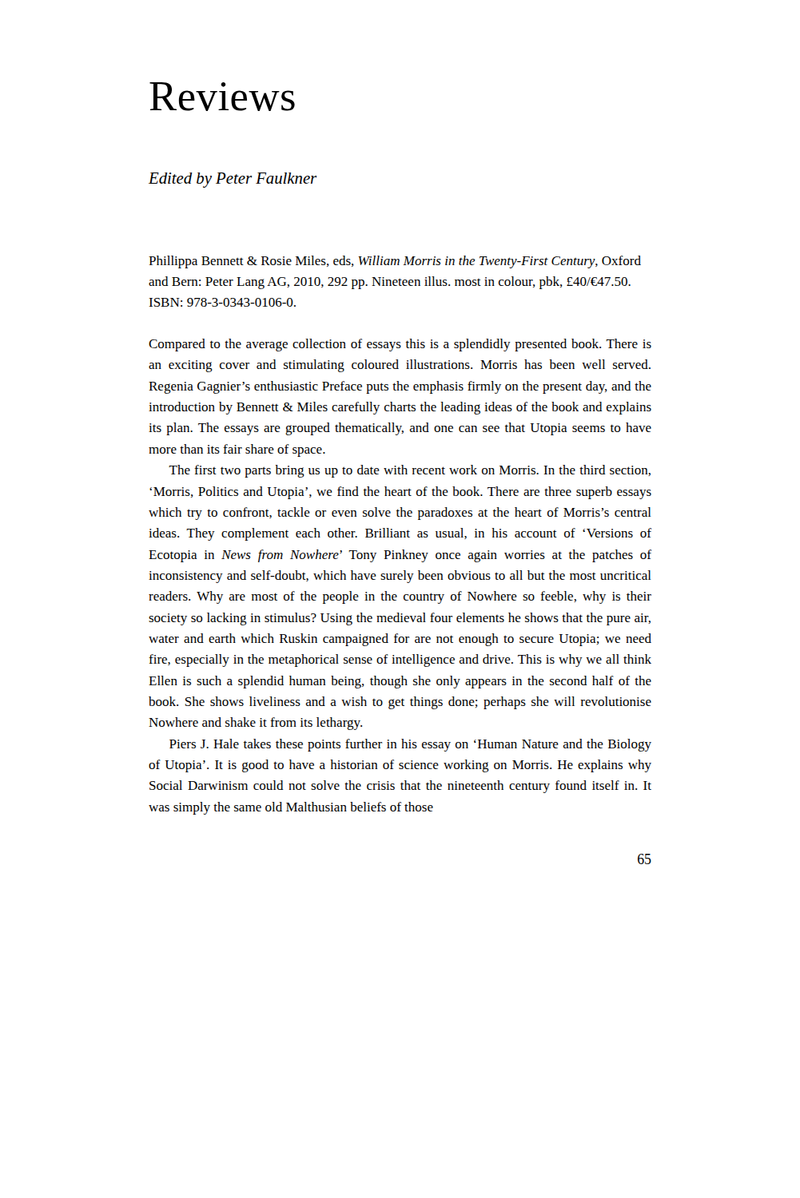Reviews
Edited by Peter Faulkner
Phillippa Bennett & Rosie Miles, eds, William Morris in the Twenty-First Century, Oxford and Bern: Peter Lang AG, 2010, 292 pp. Nineteen illus. most in colour, pbk, £40/€47.50. ISBN: 978-3-0343-0106-0.
Compared to the average collection of essays this is a splendidly presented book. There is an exciting cover and stimulating coloured illustrations. Morris has been well served. Regenia Gagnier’s enthusiastic Preface puts the emphasis firmly on the present day, and the introduction by Bennett & Miles carefully charts the leading ideas of the book and explains its plan. The essays are grouped thematically, and one can see that Utopia seems to have more than its fair share of space.
The first two parts bring us up to date with recent work on Morris. In the third section, ‘Morris, Politics and Utopia’, we find the heart of the book. There are three superb essays which try to confront, tackle or even solve the paradoxes at the heart of Morris’s central ideas. They complement each other. Brilliant as usual, in his account of ‘Versions of Ecotopia in News from Nowhere’ Tony Pinkney once again worries at the patches of inconsistency and self-doubt, which have surely been obvious to all but the most uncritical readers. Why are most of the people in the country of Nowhere so feeble, why is their society so lacking in stimulus? Using the medieval four elements he shows that the pure air, water and earth which Ruskin campaigned for are not enough to secure Utopia; we need fire, especially in the metaphorical sense of intelligence and drive. This is why we all think Ellen is such a splendid human being, though she only appears in the second half of the book. She shows liveliness and a wish to get things done; perhaps she will revolutionise Nowhere and shake it from its lethargy.
Piers J. Hale takes these points further in his essay on ‘Human Nature and the Biology of Utopia’. It is good to have a historian of science working on Morris. He explains why Social Darwinism could not solve the crisis that the nineteenth century found itself in. It was simply the same old Malthusian beliefs of those
65